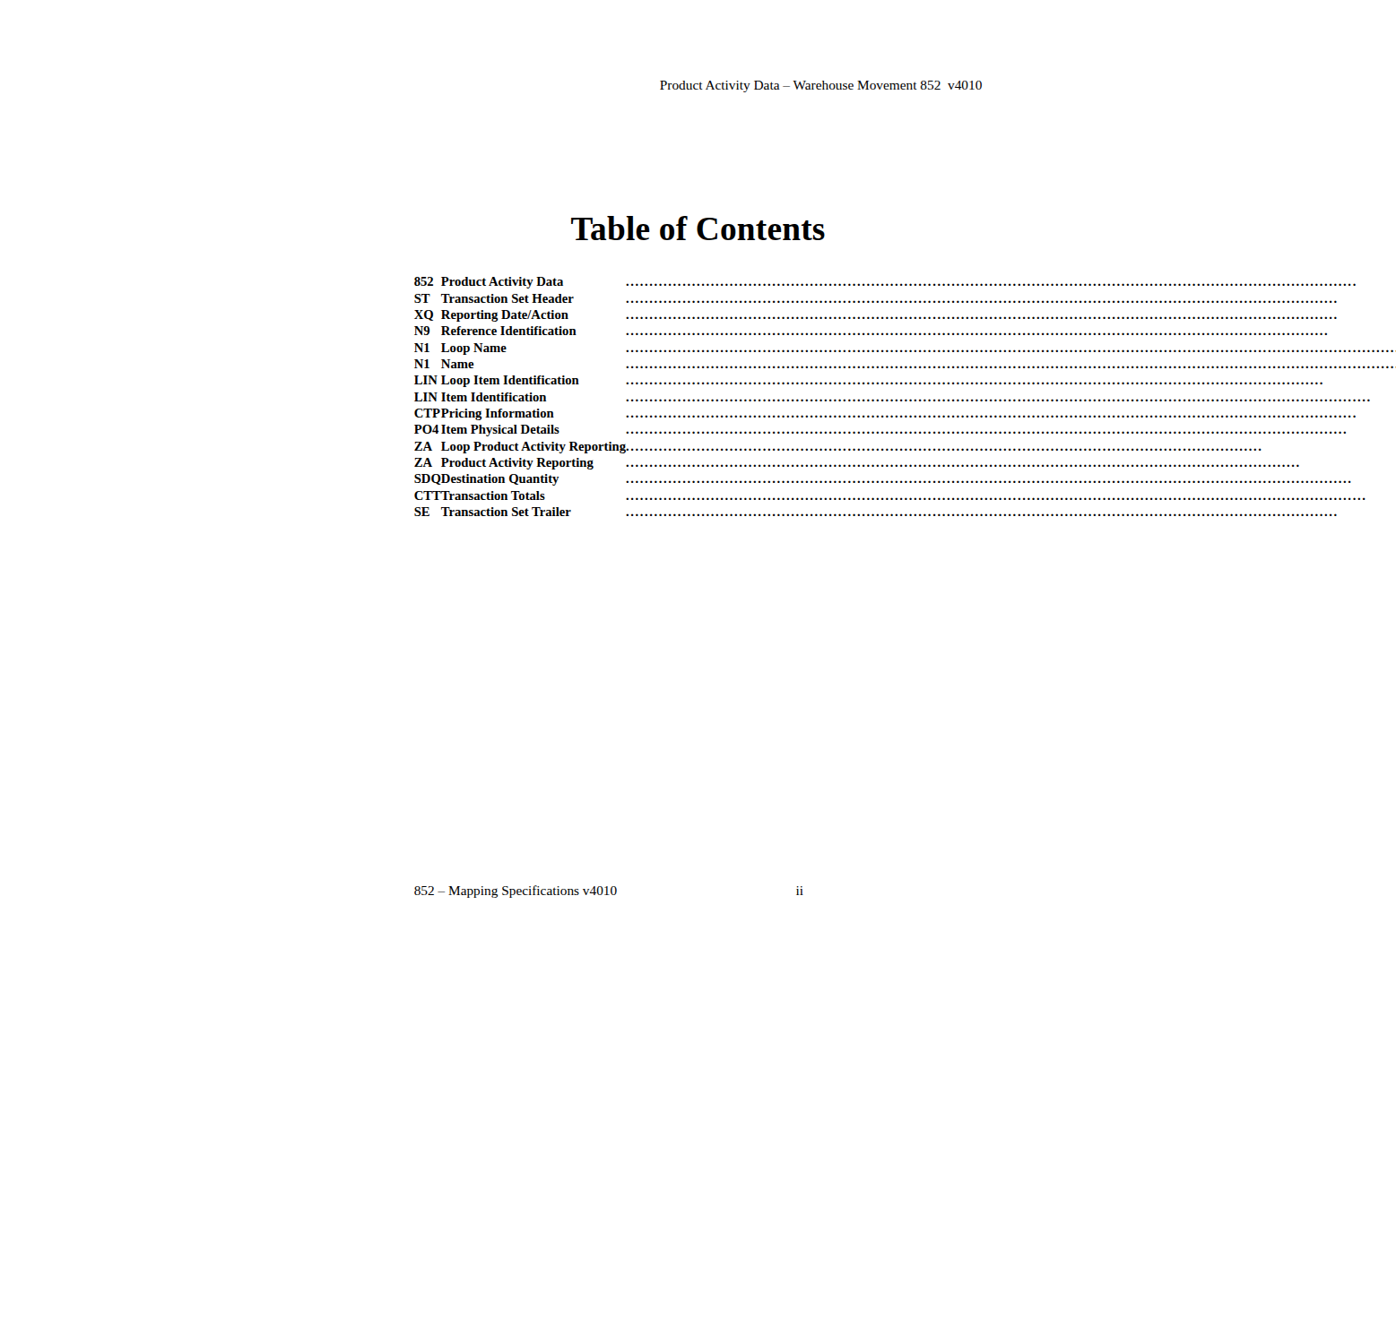Product Activity Data – Warehouse Movement 852 v4010
Table of Contents
| 852 | Product Activity Data | ........................................................................................................................................................... | 1 |
| ST | Transaction Set Header | ....................................................................................................................................................... | 2 |
| XQ | Reporting Date/Action | ....................................................................................................................................................... | 3 |
| N9 | Reference Identification | ..................................................................................................................................................... | 4 |
| N1 | Loop Name | ..................................................................................................................................................................... | 5 |
| N1 | Name | ............................................................................................................................................................................. | 6 |
| LIN | Loop Item Identification | .................................................................................................................................................... | 7 |
| LIN | Item Identification | .............................................................................................................................................................. | 8 |
| CTP | Pricing Information | ........................................................................................................................................................... | 10 |
| PO4 | Item Physical Details | ......................................................................................................................................................... | 11 |
| ZA | Loop Product Activity Reporting | ....................................................................................................................................... | 12 |
| ZA | Product Activity Reporting | ............................................................................................................................................... | 13 |
| SDQ | Destination Quantity | .......................................................................................................................................................... | 14 |
| CTT | Transaction Totals | ............................................................................................................................................................. | 17 |
| SE | Transaction Set Trailer | ....................................................................................................................................................... | 18 |
852 – Mapping Specifications v4010
ii